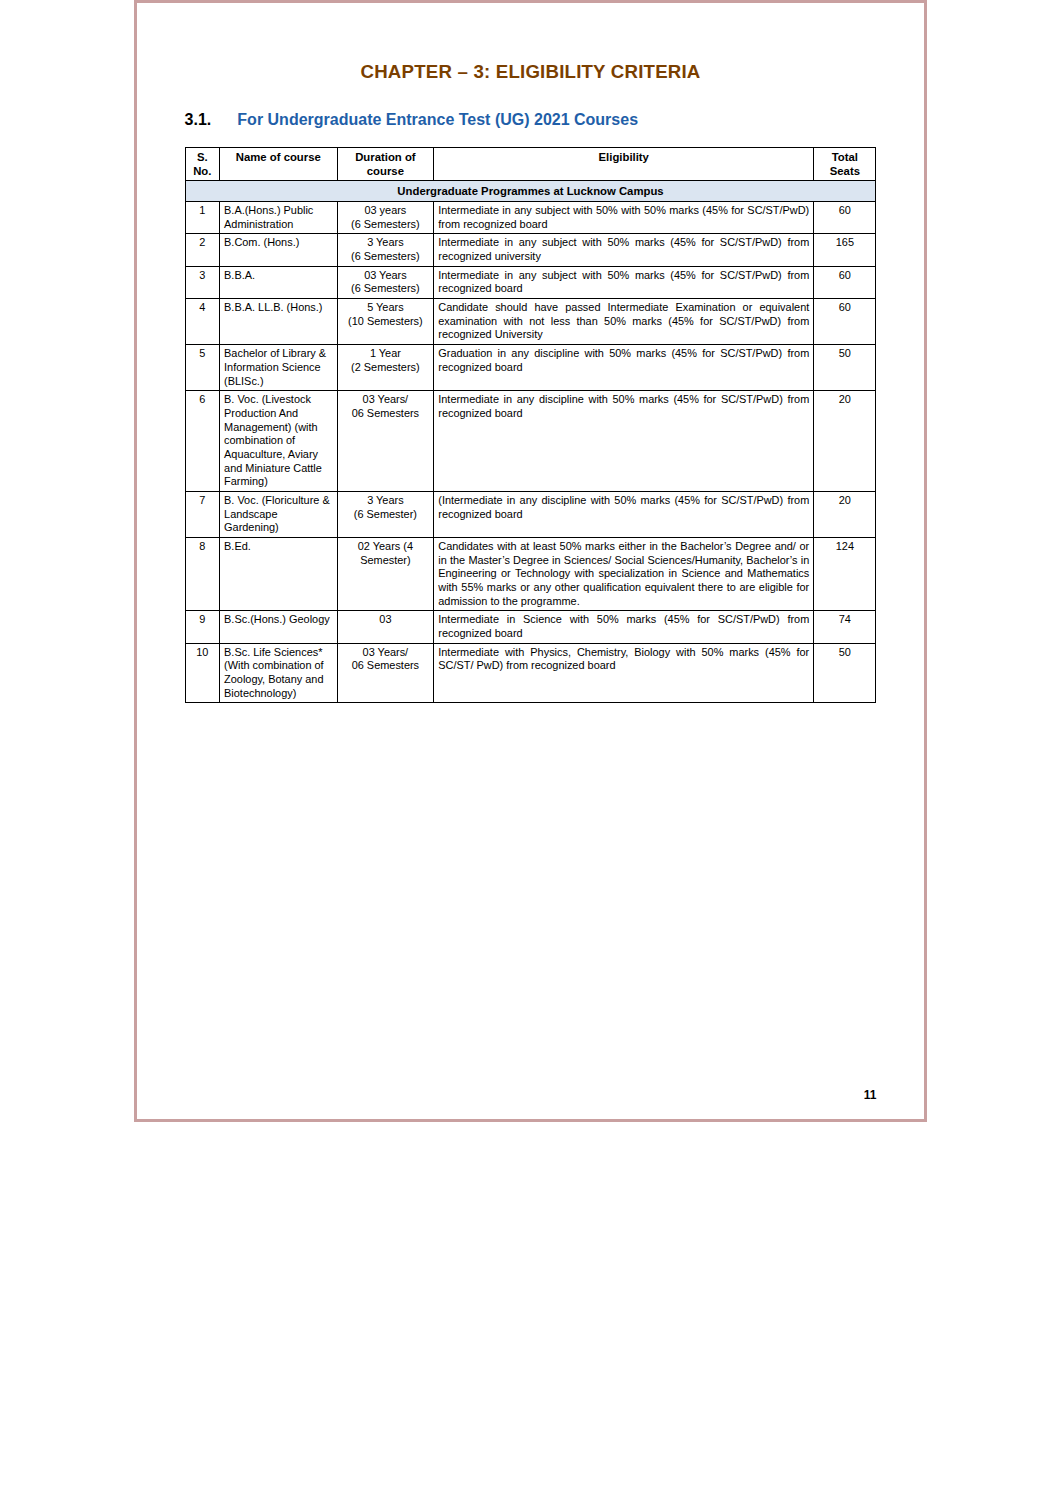CHAPTER – 3: ELIGIBILITY CRITERIA
3.1. For Undergraduate Entrance Test (UG) 2021 Courses
| S. No. | Name of course | Duration of course | Eligibility | Total Seats |
| --- | --- | --- | --- | --- |
| Undergraduate Programmes at Lucknow Campus |
| 1 | B.A.(Hons.) Public Administration | 03 years (6 Semesters) | Intermediate in any subject with 50% with 50% marks (45% for SC/ST/PwD) from recognized board | 60 |
| 2 | B.Com. (Hons.) | 3 Years (6 Semesters) | Intermediate in any subject with 50% marks (45% for SC/ST/PwD) from recognized university | 165 |
| 3 | B.B.A. | 03 Years (6 Semesters) | Intermediate in any subject with 50% marks (45% for SC/ST/PwD) from recognized board | 60 |
| 4 | B.B.A. LL.B. (Hons.) | 5 Years (10 Semesters) | Candidate should have passed Intermediate Examination or equivalent examination with not less than 50% marks (45% for SC/ST/PwD) from recognized University | 60 |
| 5 | Bachelor of Library & Information Science (BLISc.) | 1 Year (2 Semesters) | Graduation in any discipline with 50% marks (45% for SC/ST/PwD) from recognized board | 50 |
| 6 | B. Voc. (Livestock Production And Management) (with combination of Aquaculture, Aviary and Miniature Cattle Farming) | 03 Years/ 06 Semesters | Intermediate in any discipline with 50% marks (45% for SC/ST/PwD) from recognized board | 20 |
| 7 | B. Voc. (Floriculture & Landscape Gardening) | 3 Years (6 Semester) | (Intermediate in any discipline with 50% marks (45% for SC/ST/PwD) from recognized board | 20 |
| 8 | B.Ed. | 02 Years (4 Semester) | Candidates with at least 50% marks either in the Bachelor’s Degree and/ or in the Master’s Degree in Sciences/ Social Sciences/Humanity, Bachelor’s in Engineering or Technology with specialization in Science and Mathematics with 55% marks or any other qualification equivalent there to are eligible for admission to the programme. | 124 |
| 9 | B.Sc.(Hons.) Geology | 03 | Intermediate in Science with 50% marks (45% for SC/ST/PwD) from recognized board | 74 |
| 10 | B.Sc. Life Sciences* (With combination of Zoology, Botany and Biotechnology) | 03 Years/ 06 Semesters | Intermediate with Physics, Chemistry, Biology with 50% marks (45% for SC/ST/ PwD) from recognized board | 50 |
11